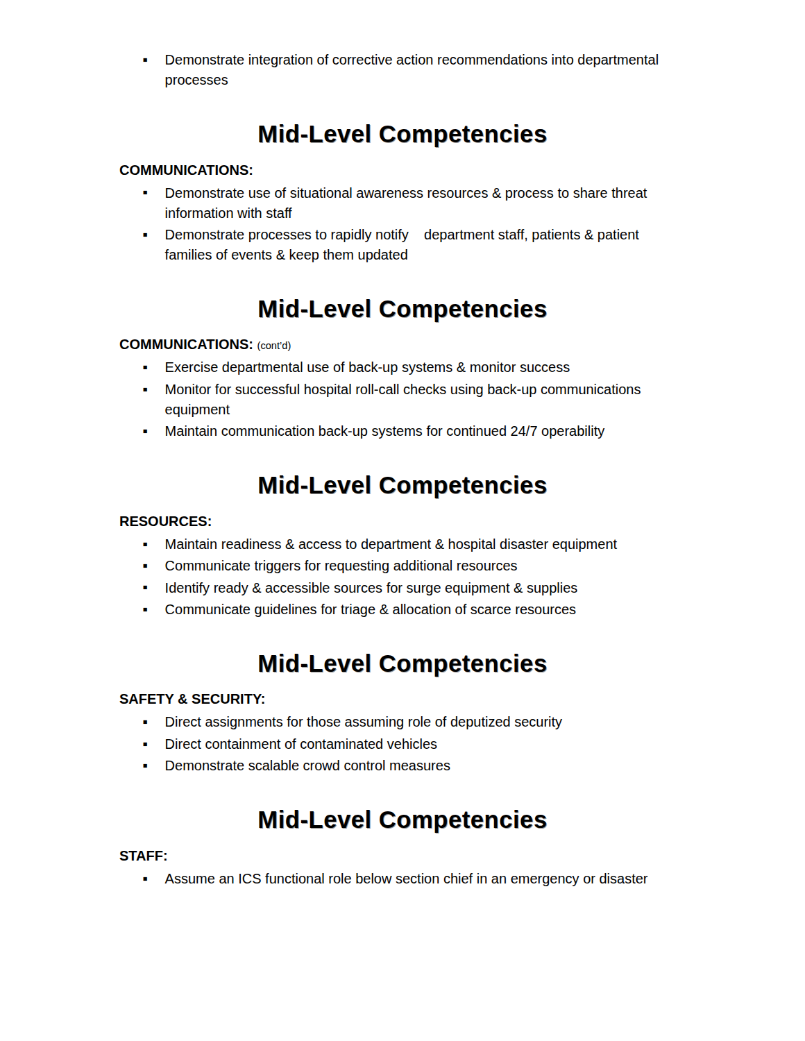Demonstrate integration of corrective action recommendations into departmental processes
Mid-Level Competencies
Communications:
Demonstrate use of situational awareness resources & process to share threat information with staff
Demonstrate processes to rapidly notify department staff, patients & patient families of events & keep them updated
Mid-Level Competencies
Communications: (cont’d)
Exercise departmental use of back-up systems & monitor success
Monitor for successful hospital roll-call checks using back-up communications equipment
Maintain communication back-up systems for continued 24/7 operability
Mid-Level Competencies
Resources:
Maintain readiness & access to department & hospital disaster equipment
Communicate triggers for requesting additional resources
Identify ready & accessible sources for surge equipment & supplies
Communicate guidelines for triage & allocation of scarce resources
Mid-Level Competencies
Safety & Security:
Direct assignments for those assuming role of deputized security
Direct containment of contaminated vehicles
Demonstrate scalable crowd control measures
Mid-Level Competencies
Staff:
Assume an ICS functional role below section chief in an emergency or disaster